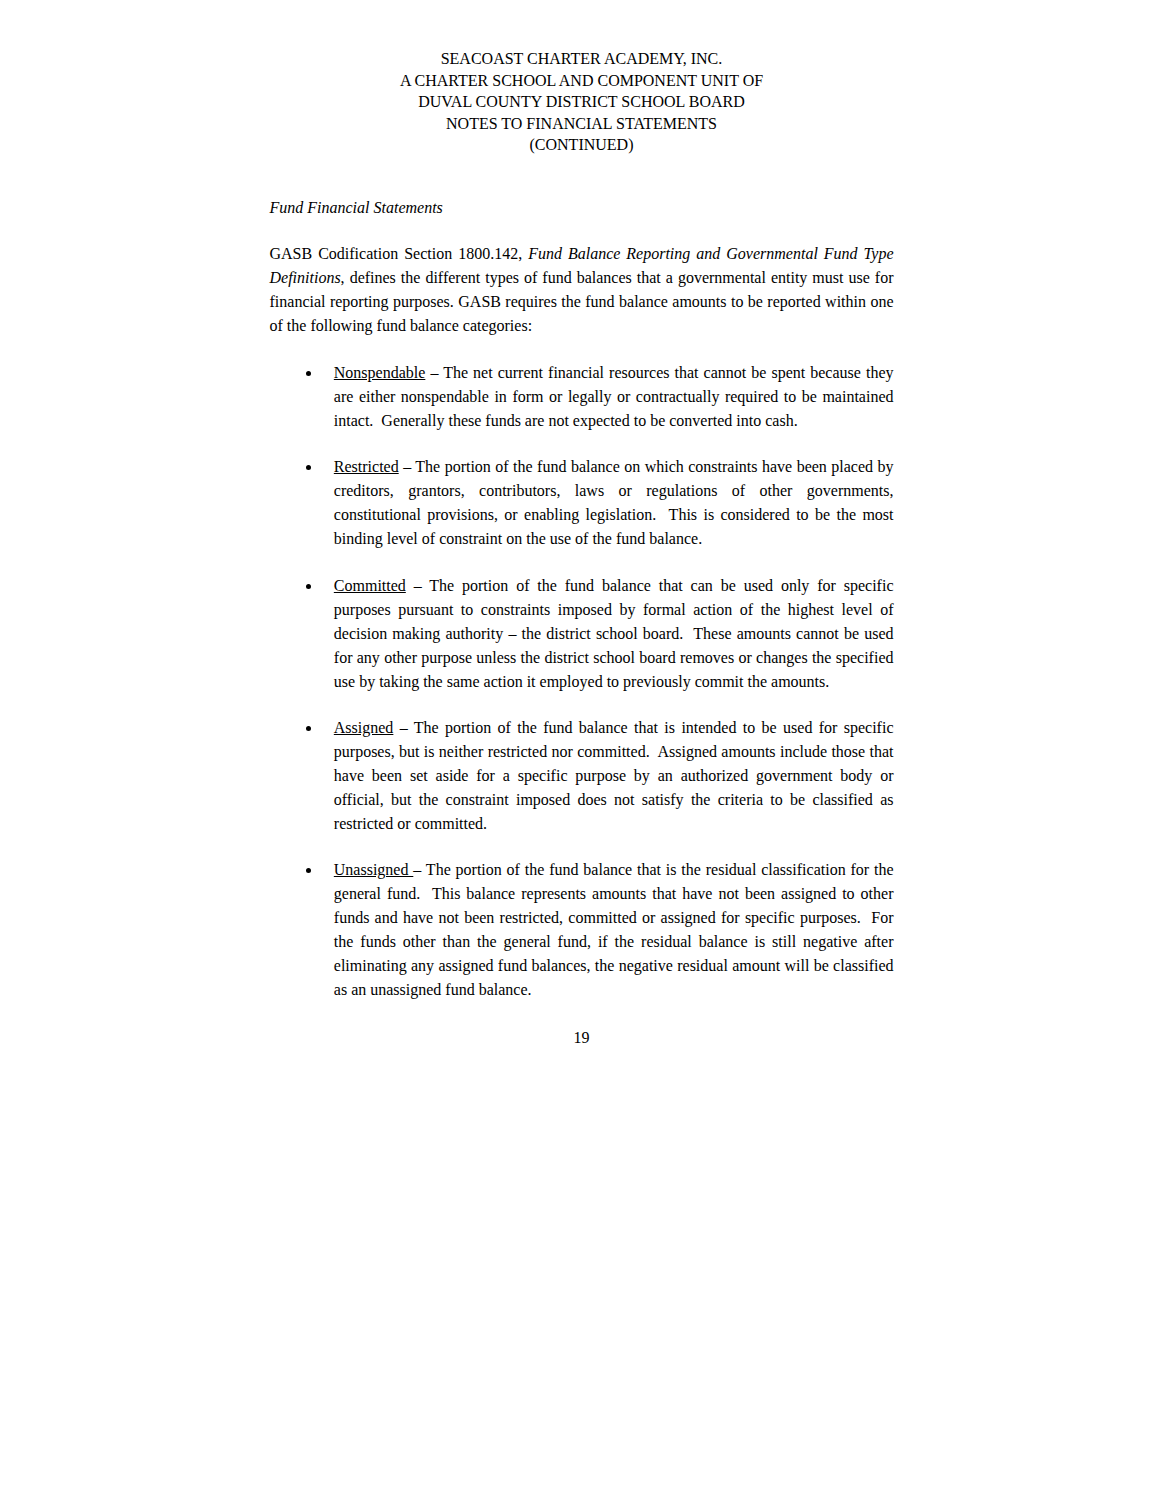Seacoast Charter Academy, Inc.
A Charter School and Component Unit of
Duval County District School Board
Notes to Financial Statements
(Continued)
Fund Financial Statements
GASB Codification Section 1800.142, Fund Balance Reporting and Governmental Fund Type Definitions, defines the different types of fund balances that a governmental entity must use for financial reporting purposes. GASB requires the fund balance amounts to be reported within one of the following fund balance categories:
Nonspendable – The net current financial resources that cannot be spent because they are either nonspendable in form or legally or contractually required to be maintained intact. Generally these funds are not expected to be converted into cash.
Restricted – The portion of the fund balance on which constraints have been placed by creditors, grantors, contributors, laws or regulations of other governments, constitutional provisions, or enabling legislation. This is considered to be the most binding level of constraint on the use of the fund balance.
Committed – The portion of the fund balance that can be used only for specific purposes pursuant to constraints imposed by formal action of the highest level of decision making authority – the district school board. These amounts cannot be used for any other purpose unless the district school board removes or changes the specified use by taking the same action it employed to previously commit the amounts.
Assigned – The portion of the fund balance that is intended to be used for specific purposes, but is neither restricted nor committed. Assigned amounts include those that have been set aside for a specific purpose by an authorized government body or official, but the constraint imposed does not satisfy the criteria to be classified as restricted or committed.
Unassigned – The portion of the fund balance that is the residual classification for the general fund. This balance represents amounts that have not been assigned to other funds and have not been restricted, committed or assigned for specific purposes. For the funds other than the general fund, if the residual balance is still negative after eliminating any assigned fund balances, the negative residual amount will be classified as an unassigned fund balance.
19